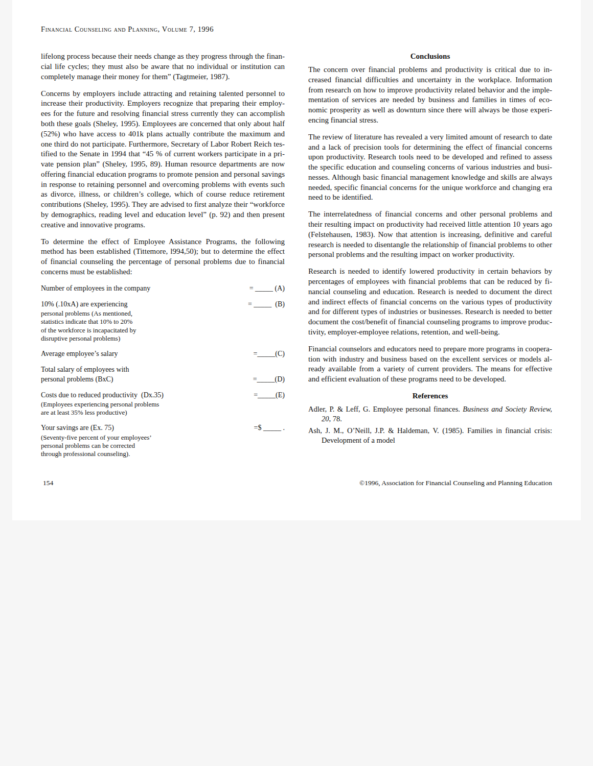Financial Counseling and Planning, Volume 7, 1996
lifelong process because their needs change as they progress through the financial life cycles; they must also be aware that no individual or institution can completely manage their money for them” (Tagtmeier, 1987).
Concerns by employers include attracting and retaining talented personnel to increase their productivity. Employers recognize that preparing their employees for the future and resolving financial stress currently they can accomplish both these goals (Sheley, 1995). Employees are concerned that only about half (52%) who have access to 401k plans actually contribute the maximum and one third do not participate. Furthermore, Secretary of Labor Robert Reich testified to the Senate in 1994 that “45 % of current workers participate in a private pension plan” (Sheley, 1995, 89). Human resource departments are now offering financial education programs to promote pension and personal savings in response to retaining personnel and overcoming problems with events such as divorce, illness, or children’s college, which of course reduce retirement contributions (Sheley, 1995). They are advised to first analyze their “workforce by demographics, reading level and education level” (p. 92) and then present creative and innovative programs.
To determine the effect of Employee Assistance Programs, the following method has been established (Tittemore, l994,50); but to determine the effect of financial counseling the percentage of personal problems due to financial concerns must be established:
Number of employees in the company
= _____ (A)
10% (.10xA) are experiencing
= _____ (B)
personal problems (As mentioned,
statistics indicate that 10% to 20%
of the workforce is incapacitated by
disruptive personal problems)
Average employee’s salary
=_____(C)
Total salary of employees with
personal problems (BxC)
=_____(D)
Costs due to reduced productivity (Dx.35)
=_____(E)
(Employees experiencing personal problems
are at least 35% less productive)
Your savings are (Ex. 75)
=$ _____ .
(Seventy-five percent of your employees’
personal problems can be corrected
through professional counseling).
Conclusions
The concern over financial problems and productivity is critical due to increased financial difficulties and uncertainty in the workplace. Information from research on how to improve productivity related behavior and the implementation of services are needed by business and families in times of economic prosperity as well as downturn since there will always be those experiencing financial stress.
The review of literature has revealed a very limited amount of research to date and a lack of precision tools for determining the effect of financial concerns upon productivity. Research tools need to be developed and refined to assess the specific education and counseling concerns of various industries and businesses. Although basic financial management knowledge and skills are always needed, specific financial concerns for the unique workforce and changing era need to be identified.
The interrelatedness of financial concerns and other personal problems and their resulting impact on productivity had received little attention 10 years ago (Felstehausen, 1983). Now that attention is increasing, definitive and careful research is needed to disentangle the relationship of financial problems to other personal problems and the resulting impact on worker productivity.
Research is needed to identify lowered productivity in certain behaviors by percentages of employees with financial problems that can be reduced by financial counseling and education. Research is needed to document the direct and indirect effects of financial concerns on the various types of productivity and for different types of industries or businesses. Research is needed to better document the cost/benefit of financial counseling programs to improve productivity, employer-employee relations, retention, and well-being.
Financial counselors and educators need to prepare more programs in cooperation with industry and business based on the excellent services or models already available from a variety of current providers. The means for effective and efficient evaluation of these programs need to be developed.
References
Adler, P. & Leff, G. Employee personal finances. Business and Society Review, 20, 78.
Ash, J. M., O’Neill, J.P. & Haldeman, V. (1985). Families in financial crisis: Development of a model
154
©1996, Association for Financial Counseling and Planning Education